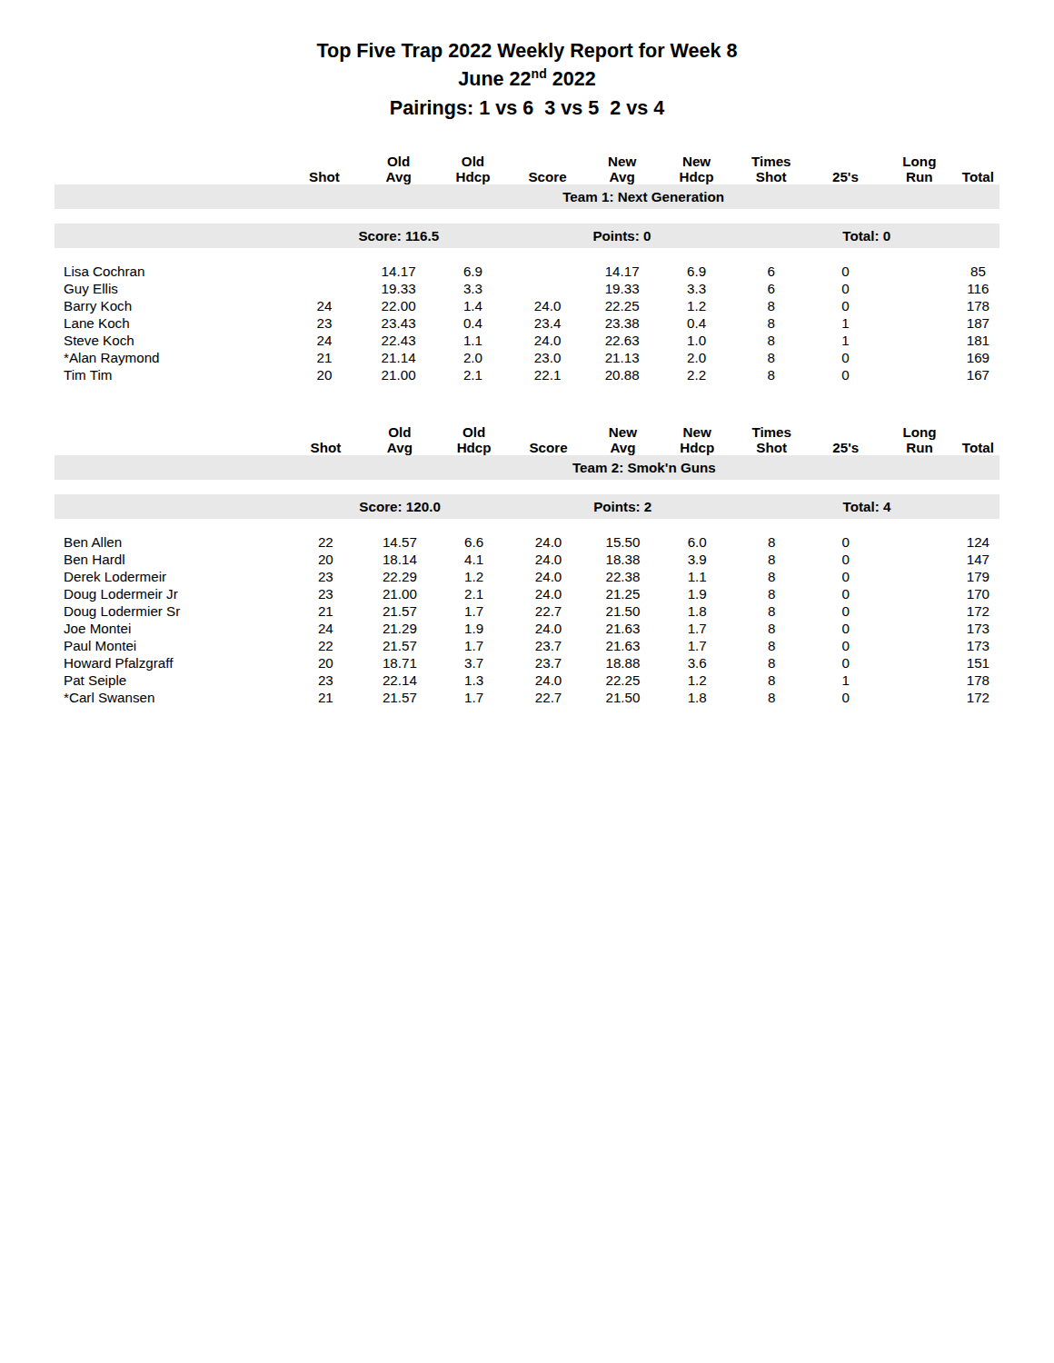Top Five Trap 2022 Weekly Report for Week 8 June 22nd 2022 Pairings: 1 vs 6 3 vs 5 2 vs 4
| | Team 1: Next Generation |
| | Score: 116.5 | Points: 0 | Total: 0 |
| | | Old | Old | | New | New | Times | | Long | |
| | Shot | Avg | Hdcp | Score | Avg | Hdcp | Shot | 25's | Run | Total |
| Lisa Cochran | | 14.17 | 6.9 | | 14.17 | 6.9 | 6 | 0 | | 85 |
| Guy Ellis | | 19.33 | 3.3 | | 19.33 | 3.3 | 6 | 0 | | 116 |
| Barry Koch | 24 | 22.00 | 1.4 | 24.0 | 22.25 | 1.2 | 8 | 0 | | 178 |
| Lane Koch | 23 | 23.43 | 0.4 | 23.4 | 23.38 | 0.4 | 8 | 1 | | 187 |
| Steve Koch | 24 | 22.43 | 1.1 | 24.0 | 22.63 | 1.0 | 8 | 1 | | 181 |
| *Alan Raymond | 21 | 21.14 | 2.0 | 23.0 | 21.13 | 2.0 | 8 | 0 | | 169 |
| Tim Tim | 20 | 21.00 | 2.1 | 22.1 | 20.88 | 2.2 | 8 | 0 | | 167 |
| | Team 2: Smok'n Guns |
| | Score: 120.0 | Points: 2 | Total: 4 |
| | | Old | Old | | New | New | Times | | Long | |
| | Shot | Avg | Hdcp | Score | Avg | Hdcp | Shot | 25's | Run | Total |
| Ben Allen | 22 | 14.57 | 6.6 | 24.0 | 15.50 | 6.0 | 8 | 0 | | 124 |
| Ben Hardl | 20 | 18.14 | 4.1 | 24.0 | 18.38 | 3.9 | 8 | 0 | | 147 |
| Derek Lodermeir | 23 | 22.29 | 1.2 | 24.0 | 22.38 | 1.1 | 8 | 0 | | 179 |
| Doug Lodermeir Jr | 23 | 21.00 | 2.1 | 24.0 | 21.25 | 1.9 | 8 | 0 | | 170 |
| Doug Lodermier Sr | 21 | 21.57 | 1.7 | 22.7 | 21.50 | 1.8 | 8 | 0 | | 172 |
| Joe Montei | 24 | 21.29 | 1.9 | 24.0 | 21.63 | 1.7 | 8 | 0 | | 173 |
| Paul Montei | 22 | 21.57 | 1.7 | 23.7 | 21.63 | 1.7 | 8 | 0 | | 173 |
| Howard Pfalzgraff | 20 | 18.71 | 3.7 | 23.7 | 18.88 | 3.6 | 8 | 0 | | 151 |
| Pat Seiple | 23 | 22.14 | 1.3 | 24.0 | 22.25 | 1.2 | 8 | 1 | | 178 |
| *Carl Swansen | 21 | 21.57 | 1.7 | 22.7 | 21.50 | 1.8 | 8 | 0 | | 172 |